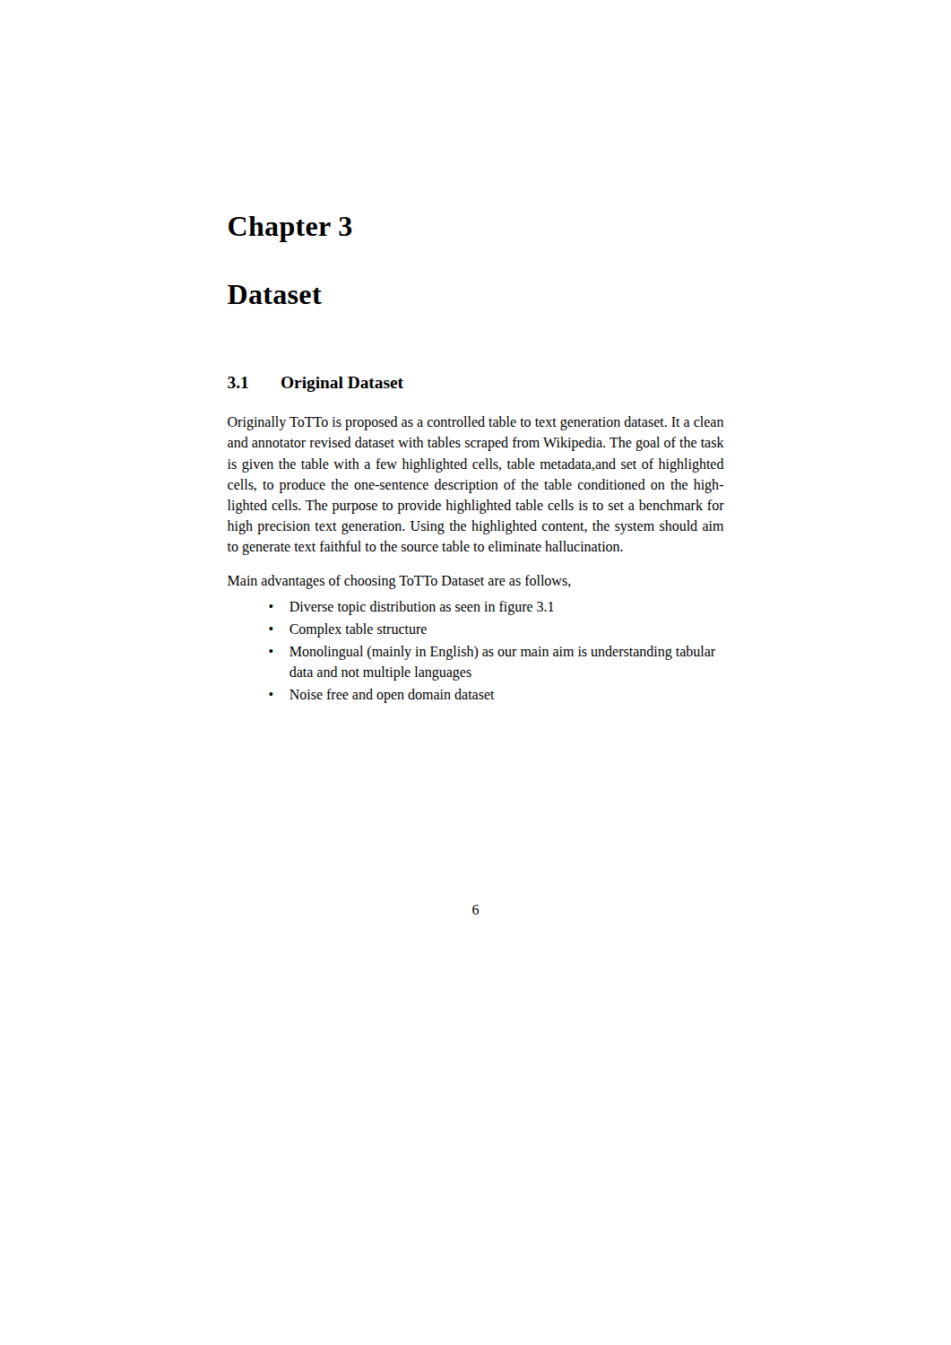Chapter 3
Dataset
3.1 Original Dataset
Originally ToTTo is proposed as a controlled table to text generation dataset. It a clean and annotator revised dataset with tables scraped from Wikipedia. The goal of the task is given the table with a few highlighted cells, table metadata,and set of highlighted cells, to produce the one-sentence description of the table conditioned on the highlighted cells. The purpose to provide highlighted table cells is to set a benchmark for high precision text generation. Using the highlighted content, the system should aim to generate text faithful to the source table to eliminate hallucination.
Main advantages of choosing ToTTo Dataset are as follows,
Diverse topic distribution as seen in figure 3.1
Complex table structure
Monolingual (mainly in English) as our main aim is understanding tabular data and not multiple languages
Noise free and open domain dataset
6